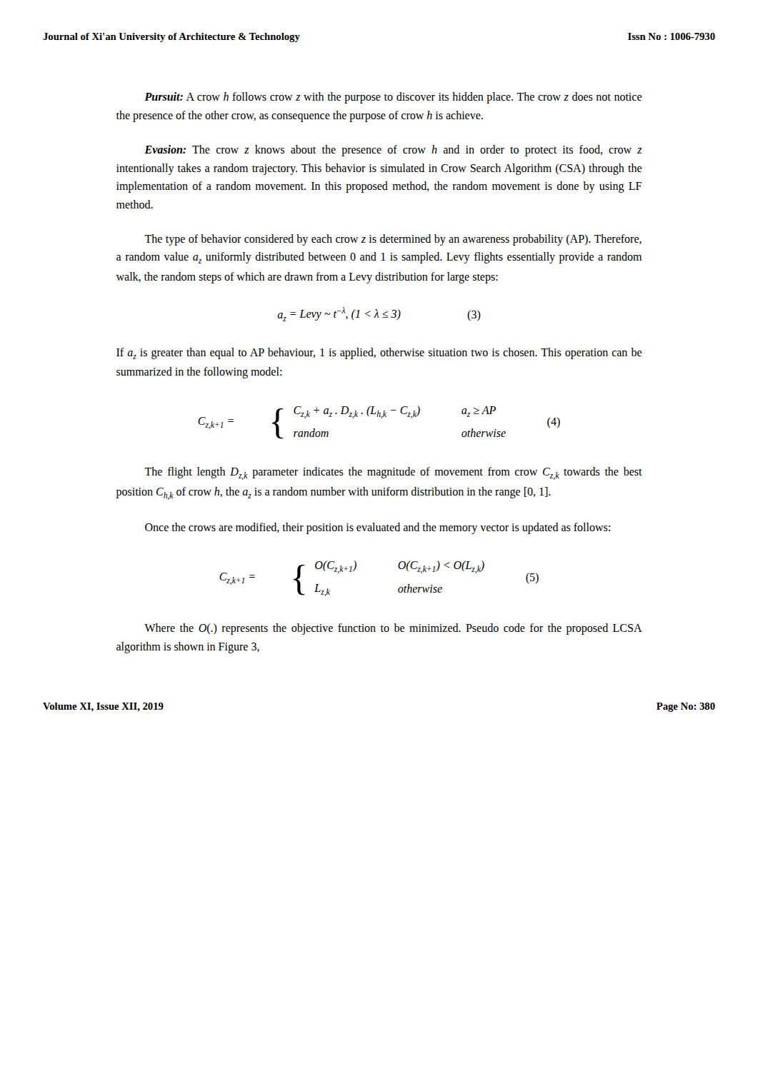Journal of Xi'an University of Architecture & Technology Issn No : 1006-7930
Pursuit: A crow h follows crow z with the purpose to discover its hidden place. The crow z does not notice the presence of the other crow, as consequence the purpose of crow h is achieve.
Evasion: The crow z knows about the presence of crow h and in order to protect its food, crow z intentionally takes a random trajectory. This behavior is simulated in Crow Search Algorithm (CSA) through the implementation of a random movement. In this proposed method, the random movement is done by using LF method.
The type of behavior considered by each crow z is determined by an awareness probability (AP). Therefore, a random value az uniformly distributed between 0 and 1 is sampled. Levy flights essentially provide a random walk, the random steps of which are drawn from a Levy distribution for large steps:
az = Levy ~ t−λ, (1 < λ ≤ 3) (3)
If az is greater than equal to AP behaviour, 1 is applied, otherwise situation two is chosen. This operation can be summarized in the following model:
Cz,k+1 = {
| C z,k + a z . D z,k . ( L h,k − C z,k ) | a z ≥ AP |
| random | otherwise |
(4)
The flight length Dz,k parameter indicates the magnitude of movement from crow Cz,k towards the best position Ch,k of crow h, the az is a random number with uniform distribution in the range [0, 1].
Once the crows are modified, their position is evaluated and the memory vector is updated as follows:
Cz,k+1 = {
| O ( C z,k+1 ) | O ( C z,k+1 ) < O ( L z,k ) |
| L z,k | otherwise |
(5)
Where the O(.) represents the objective function to be minimized. Pseudo code for the proposed LCSA algorithm is shown in Figure 3,
Volume XI, Issue XII, 2019 Page No: 380